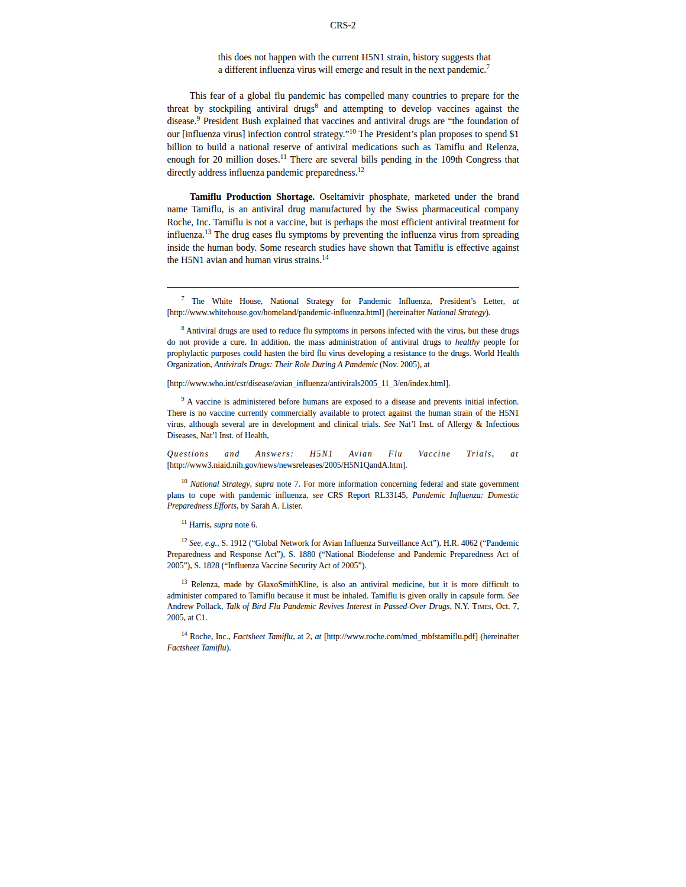CRS-2
this does not happen with the current H5N1 strain, history suggests that a different influenza virus will emerge and result in the next pandemic.7
This fear of a global flu pandemic has compelled many countries to prepare for the threat by stockpiling antiviral drugs8 and attempting to develop vaccines against the disease.9 President Bush explained that vaccines and antiviral drugs are “the foundation of our [influenza virus] infection control strategy.”10 The President’s plan proposes to spend $1 billion to build a national reserve of antiviral medications such as Tamiflu and Relenza, enough for 20 million doses.11 There are several bills pending in the 109th Congress that directly address influenza pandemic preparedness.12
Tamiflu Production Shortage. Oseltamivir phosphate, marketed under the brand name Tamiflu, is an antiviral drug manufactured by the Swiss pharmaceutical company Roche, Inc. Tamiflu is not a vaccine, but is perhaps the most efficient antiviral treatment for influenza.13 The drug eases flu symptoms by preventing the influenza virus from spreading inside the human body. Some research studies have shown that Tamiflu is effective against the H5N1 avian and human virus strains.14
7 The White House, National Strategy for Pandemic Influenza, President’s Letter, at [http://www.whitehouse.gov/homeland/pandemic-influenza.html] (hereinafter National Strategy).
8 Antiviral drugs are used to reduce flu symptoms in persons infected with the virus, but these drugs do not provide a cure. In addition, the mass administration of antiviral drugs to healthy people for prophylactic purposes could hasten the bird flu virus developing a resistance to the drugs. World Health Organization, Antivirals Drugs: Their Role During A Pandemic (Nov. 2005), at
[http://www.who.int/csr/disease/avian_influenza/antivirals2005_11_3/en/index.html].
9 A vaccine is administered before humans are exposed to a disease and prevents initial infection. There is no vaccine currently commercially available to protect against the human strain of the H5N1 virus, although several are in development and clinical trials. See Nat’l Inst. of Allergy & Infectious Diseases, Nat’l Inst. of Health,
Questions and Answers: H5N1 Avian Flu Vaccine Trials, at [http://www3.niaid.nih.gov/news/newsreleases/2005/H5N1QandA.htm].
10 National Strategy, supra note 7. For more information concerning federal and state government plans to cope with pandemic influenza, see CRS Report RL33145, Pandemic Influenza: Domestic Preparedness Efforts, by Sarah A. Lister.
11 Harris, supra note 6.
12 See, e.g., S. 1912 (“Global Network for Avian Influenza Surveillance Act”), H.R. 4062 (“Pandemic Preparedness and Response Act”), S. 1880 (“National Biodefense and Pandemic Preparedness Act of 2005”), S. 1828 (“Influenza Vaccine Security Act of 2005”).
13 Relenza, made by GlaxoSmithKline, is also an antiviral medicine, but it is more difficult to administer compared to Tamiflu because it must be inhaled. Tamiflu is given orally in capsule form. See Andrew Pollack, Talk of Bird Flu Pandemic Revives Interest in Passed-Over Drugs, N.Y. Times, Oct. 7, 2005, at C1.
14 Roche, Inc., Factsheet Tamiflu, at 2, at [http://www.roche.com/med_mbfstamiflu.pdf] (hereinafter Factsheet Tamiflu).